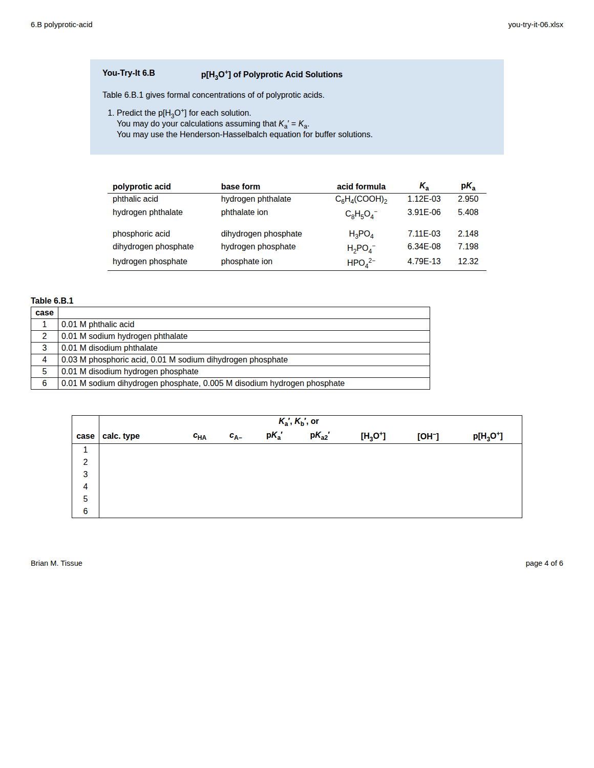6.B polyprotic-acid you-try-it-06.xlsx
You-Try-It 6.B p[H3O+] of Polyprotic Acid Solutions
Table 6.B.1 gives formal concentrations of of polyprotic acids.
Predict the p[H3O+] for each solution.
You may do your calculations assuming that Ka′ = Ka.
You may use the Henderson-Hasselbalch equation for buffer solutions.
| polyprotic acid | base form | acid formula | K a | p K a |
| --- | --- | --- | --- | --- |
| phthalic acid | hydrogen phthalate | C 6 H 4 (COOH) 2 | 1.12E-03 | 2.950 |
| hydrogen phthalate | phthalate ion | C 8 H 5 O 4 − | 3.91E-06 | 5.408 |
| phosphoric acid | dihydrogen phosphate | H 3 PO 4 | 7.11E-03 | 2.148 |
| dihydrogen phosphate | hydrogen phosphate | H 2 PO 4 − | 6.34E-08 | 7.198 |
| hydrogen phosphate | phosphate ion | HPO 4 2− | 4.79E-13 | 12.32 |
Table 6.B.1
| case | |
| --- | --- |
| 1 | 0.01 M phthalic acid |
| 2 | 0.01 M sodium hydrogen phthalate |
| 3 | 0.01 M disodium phthalate |
| 4 | 0.03 M phosphoric acid, 0.01 M sodium dihydrogen phosphate |
| 5 | 0.01 M disodium hydrogen phosphate |
| 6 | 0.01 M sodium dihydrogen phosphate, 0.005 M disodium hydrogen phosphate |
| | | | | K a ′, K b ′, or | | | |
| --- | --- | --- | --- | --- | --- | --- | --- |
| case | calc. type | c HA | c A− | p K a ′ | p K a2 ′ | [H 3 O + ] | [OH − ] | p[H 3 O + ] |
| 1 | | | | | | | | |
| 2 | | | | | | | | |
| 3 | | | | | | | | |
| 4 | | | | | | | | |
| 5 | | | | | | | | |
| 6 | | | | | | | | |
Brian M. Tissue page 4 of 6